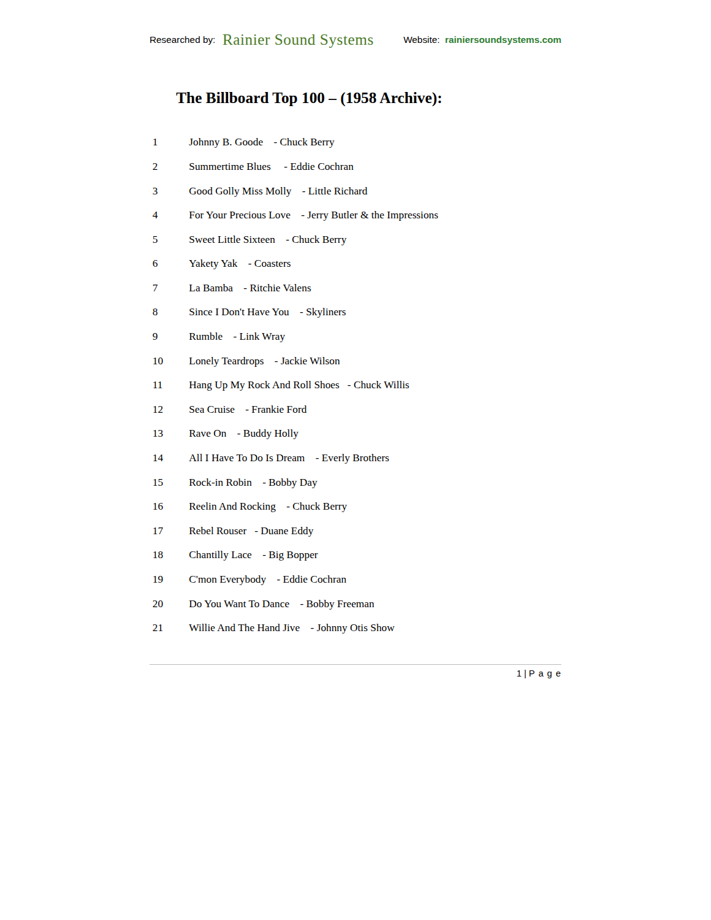Researched by: Rainier Sound Systems
Website: rainiersoundsystems.com
The Billboard Top 100 – (1958 Archive):
1 Johnny B. Goode - Chuck Berry
2 Summertime Blues - Eddie Cochran
3 Good Golly Miss Molly - Little Richard
4 For Your Precious Love - Jerry Butler & the Impressions
5 Sweet Little Sixteen - Chuck Berry
6 Yakety Yak - Coasters
7 La Bamba - Ritchie Valens
8 Since I Don't Have You - Skyliners
9 Rumble - Link Wray
10 Lonely Teardrops - Jackie Wilson
11 Hang Up My Rock And Roll Shoes - Chuck Willis
12 Sea Cruise - Frankie Ford
13 Rave On - Buddy Holly
14 All I Have To Do Is Dream - Everly Brothers
15 Rock-in Robin - Bobby Day
16 Reelin And Rocking - Chuck Berry
17 Rebel Rouser - Duane Eddy
18 Chantilly Lace - Big Bopper
19 C'mon Everybody - Eddie Cochran
20 Do You Want To Dance - Bobby Freeman
21 Willie And The Hand Jive - Johnny Otis Show
1 | P a g e